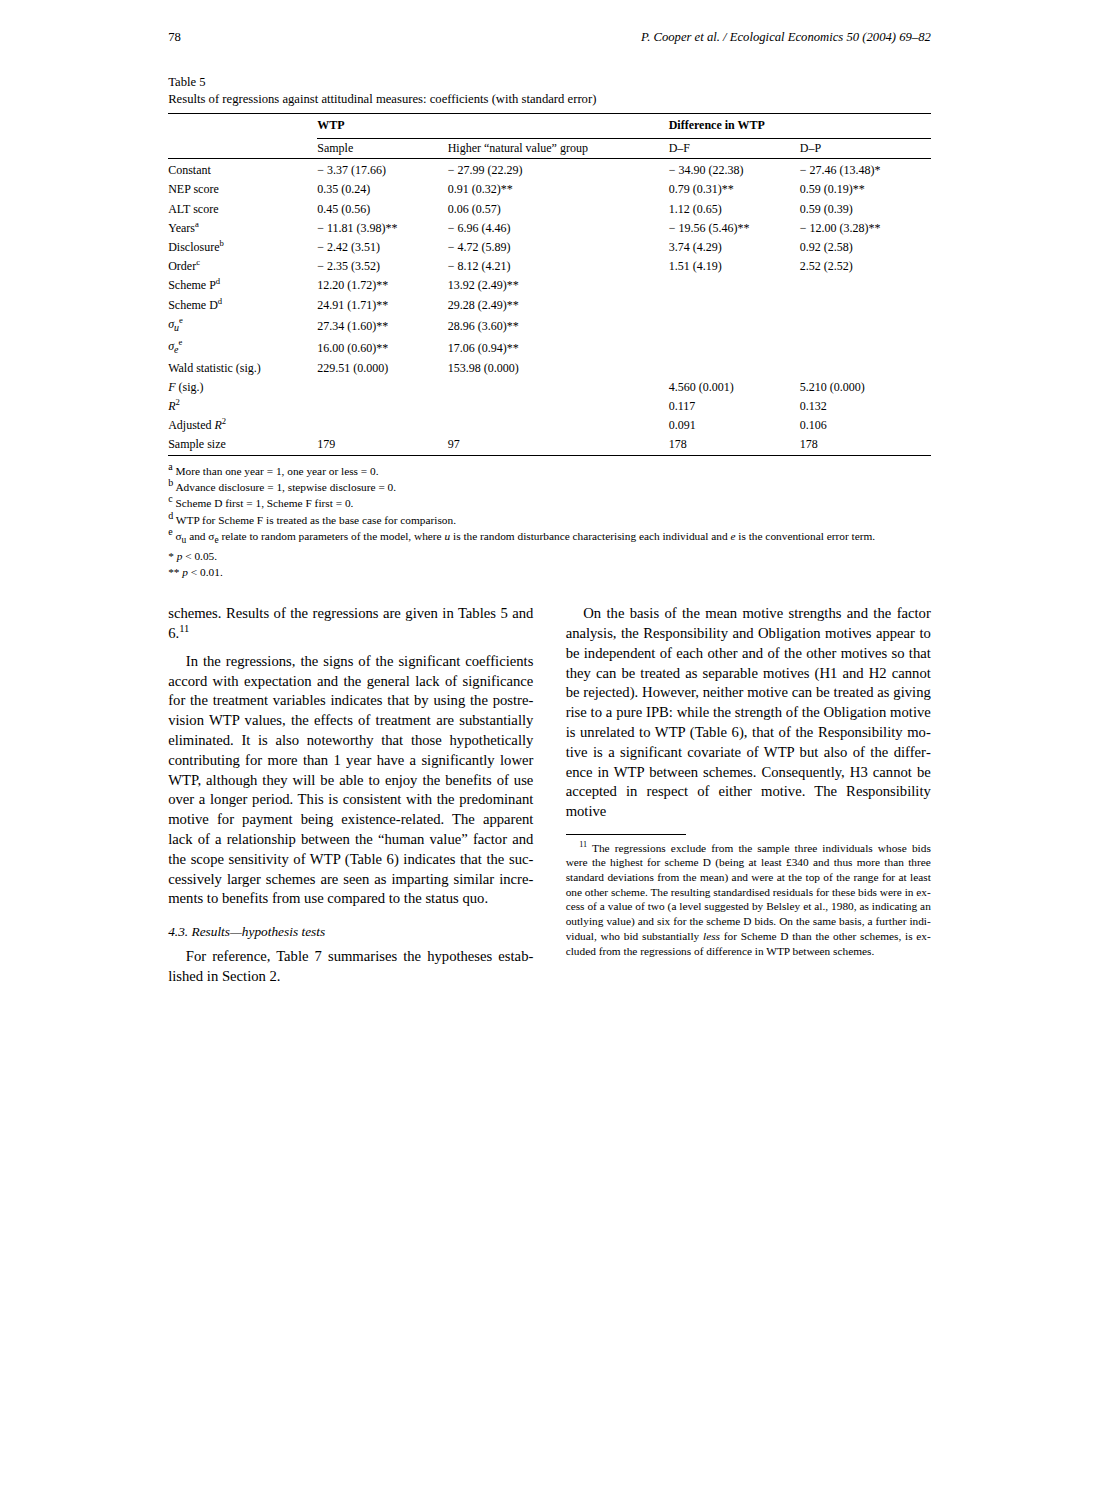78 P. Cooper et al. / Ecological Economics 50 (2004) 69–82
Table 5 Results of regressions against attitudinal measures: coefficients (with standard error)
| | WTP | Difference in WTP |
| --- | --- | --- |
| | Sample | Higher “natural value” group | D–F | D–P |
| Constant | − 3.37 (17.66) | − 27.99 (22.29) | − 34.90 (22.38) | − 27.46 (13.48)* |
| NEP score | 0.35 (0.24) | 0.91 (0.32)** | 0.79 (0.31)** | 0.59 (0.19)** |
| ALT score | 0.45 (0.56) | 0.06 (0.57) | 1.12 (0.65) | 0.59 (0.39) |
| Years a | − 11.81 (3.98)** | − 6.96 (4.46) | − 19.56 (5.46)** | − 12.00 (3.28)** |
| Disclosure b | − 2.42 (3.51) | − 4.72 (5.89) | 3.74 (4.29) | 0.92 (2.58) |
| Order c | − 2.35 (3.52) | − 8.12 (4.21) | 1.51 (4.19) | 2.52 (2.52) |
| Scheme P d | 12.20 (1.72)** | 13.92 (2.49)** | | |
| Scheme D d | 24.91 (1.71)** | 29.28 (2.49)** | | |
| σ u e | 27.34 (1.60)** | 28.96 (3.60)** | | |
| σ e e | 16.00 (0.60)** | 17.06 (0.94)** | | |
| Wald statistic (sig.) | 229.51 (0.000) | 153.98 (0.000) | | |
| F (sig.) | | | 4.560 (0.001) | 5.210 (0.000) |
| R 2 | | | 0.117 | 0.132 |
| Adjusted R 2 | | | 0.091 | 0.106 |
| Sample size | 179 | 97 | 178 | 178 |
a More than one year = 1, one year or less = 0.
b Advance disclosure = 1, stepwise disclosure = 0.
c Scheme D first = 1, Scheme F first = 0.
d WTP for Scheme F is treated as the base case for comparison.
e σu and σe relate to random parameters of the model, where u is the random disturbance characterising each individual and e is the conventional error term.
* p < 0.05.
** p < 0.01.
schemes. Results of the regressions are given in Tables 5 and 6.11
In the regressions, the signs of the significant coefficients accord with expectation and the general lack of significance for the treatment variables indicates that by using the postrevision WTP values, the effects of treatment are substantially eliminated. It is also noteworthy that those hypothetically contributing for more than 1 year have a significantly lower WTP, although they will be able to enjoy the benefits of use over a longer period. This is consistent with the predominant motive for payment being existence-related. The apparent lack of a relationship between the “human value” factor and the scope sensitivity of WTP (Table 6) indicates that the successively larger schemes are seen as imparting similar increments to benefits from use compared to the status quo.
4.3. Results—hypothesis tests
For reference, Table 7 summarises the hypotheses established in Section 2.
On the basis of the mean motive strengths and the factor analysis, the Responsibility and Obligation motives appear to be independent of each other and of the other motives so that they can be treated as separable motives (H1 and H2 cannot be rejected). However, neither motive can be treated as giving rise to a pure IPB: while the strength of the Obligation motive is unrelated to WTP (Table 6), that of the Responsibility motive is a significant covariate of WTP but also of the difference in WTP between schemes. Consequently, H3 cannot be accepted in respect of either motive. The Responsibility motive
11 The regressions exclude from the sample three individuals whose bids were the highest for scheme D (being at least £340 and thus more than three standard deviations from the mean) and were at the top of the range for at least one other scheme. The resulting standardised residuals for these bids were in excess of a value of two (a level suggested by Belsley et al., 1980, as indicating an outlying value) and six for the scheme D bids. On the same basis, a further individual, who bid substantially less for Scheme D than the other schemes, is excluded from the regressions of difference in WTP between schemes.